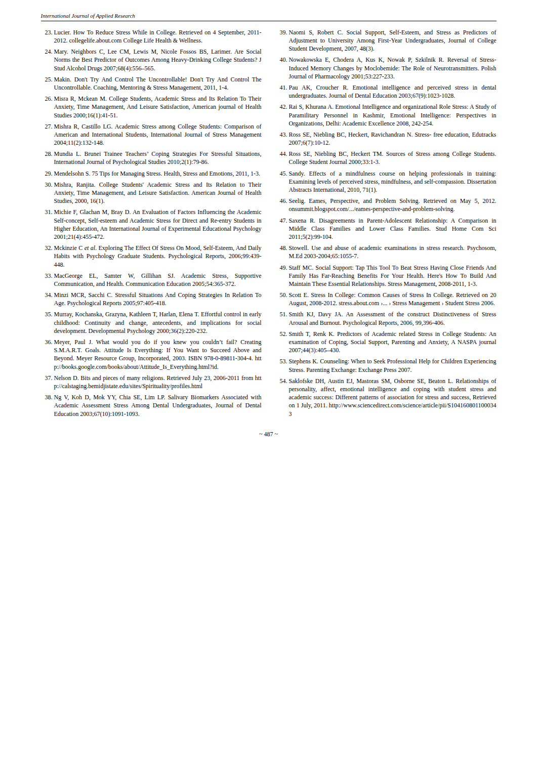International Journal of Applied Research
Lucier. How To Reduce Stress While in College. Retrieved on 4 September, 2011-2012. collegelife.about.com College Life Health & Wellness.
Mary. Neighbors C, Lee CM, Lewis M, Nicole Fossos BS, Larimer. Are Social Norms the Best Predictor of Outcomes Among Heavy-Drinking College Students? J Stud Alcohol Drugs 2007;68(4):556–565.
Makin. Don't Try And Control The Uncontrollable! Don't Try And Control The Uncontrollable. Coaching, Mentoring & Stress Management, 2011, 1-4.
Misra R, Mckean M. College Students, Academic Stress and Its Relation To Their Anxiety, Time Management, And Leisure Satisfaction, American journal of Health Studies 2000;16(1):41-51.
Mishra R, Castillo LG. Academic Stress among College Students: Comparison of American and International Students, International Journal of Stress Management 2004;11(2):132-148.
Mundia L. Brunei Trainee Teachers’ Coping Strategies For Stressful Situations, International Journal of Psychological Studies 2010;2(1):79-86.
Mendelsohn S. 75 Tips for Managing Stress. Health, Stress and Emotions, 2011, 1-3.
Mishra, Ranjita. College Students' Academic Stress and Its Relation to Their Anxiety, Time Management, and Leisure Satisfaction. American Journal of Health Studies, 2000, 16(1).
Michie F, Glachan M, Bray D. An Evaluation of Factors Influencing the Academic Self-concept, Self-esteem and Academic Stress for Direct and Re-entry Students in Higher Education, An International Journal of Experimental Educational Psychology 2001;21(4):455-472.
Mckinzie C et al. Exploring The Effect Of Stress On Mood, Self-Esteem, And Daily Habits with Psychology Graduate Students. Psychological Reports, 2006;99:439-448.
MacGeorge EL, Samter W, Gillihan SJ. Academic Stress, Supportive Communication, and Health. Communication Education 2005;54:365-372.
Minzi MCR, Sacchi C. Stressful Situations And Coping Strategies In Relation To Age. Psychological Reports 2005;97:405-418.
Murray, Kochanska, Grazyna, Kathleen T, Harlan, Elena T. Effortful control in early childhood: Continuity and change, antecedents, and implications for social development. Developmental Psychology 2000;36(2):220-232.
Meyer, Paul J. What would you do if you knew you couldn’t fail? Creating S.M.A.R.T. Goals. Attitude Is Everything: If You Want to Succeed Above and Beyond. Meyer Resource Group, Incorporated, 2003. ISBN 978-0-89811-304-4. http://books.google.com/books/about/Attitude_Is_Everything.html?id.
Nelson D. Bits and pieces of many religions. Retrieved July 23, 2006-2011 from http://calstaging.bemidjistate.edu/sites/Spirituality/profiles.html
Ng V, Koh D, Mok YY, Chia SE, Lim LP. Salivary Biomarkers Associated with Academic Assessment Stress Among Dental Undergraduates, Journal of Dental Education 2003;67(10):1091-1093.
Naomi S, Robert C. Social Support, Self-Esteem, and Stress as Predictors of Adjustment to University Among First-Year Undergraduates, Journal of College Student Development, 2007, 48(3).
Nowakowska E, Chodera A, Kus K, Nowak P, Szkilnik R. Reversal of Stress-Induced Memory Changes by Moclobemide: The Role of Neurotransmitters. Polish Journal of Pharmacology 2001;53:227-233.
Pau AK, Croucher R. Emotional intelligence and perceived stress in dental undergraduates. Journal of Dental Education 2003;67(9):1023-1028.
Rai S, Khurana A. Emotional Intelligence and organizational Role Stress: A Study of Paramilitary Personnel in Kashmir, Emotional Intelligence: Perspectives in Organizations, Delhi: Academic Excellence 2008, 242-254.
Ross SE, Niebling BC, Heckert, Ravichandran N. Stress- free education, Edutracks 2007;6(7):10-12.
Ross SE, Niebling BC, Heckert TM. Sources of Stress among College Students. College Student Journal 2000;33:1-3.
Sandy. Effects of a mindfulness course on helping professionals in training: Examining levels of perceived stress, mindfulness, and self-compassion. Dissertation Abstracts International, 2010, 71(1).
Seelig. Eames, Perspective, and Problem Solving. Retrieved on May 5, 2012. onsummit.blogspot.com/.../eames-perspective-and-problem-solving.
Saxena R. Disagreements in Parent-Adolescent Relationship: A Comparison in Middle Class Families and Lower Class Families. Stud Home Com Sci 2011;5(2):99-104.
Stowell. Use and abuse of academic examinations in stress research. Psychosom, M.Ed 2003-2004;65:1055-7.
Staff MC. Social Support: Tap This Tool To Beat Stress Having Close Friends And Family Has Far-Reaching Benefits For Your Health. Here's How To Build And Maintain These Essential Relationships. Stress Management, 2008-2011, 1-3.
Scott E. Stress In College: Common Causes of Stress In College. Retrieved on 20 August, 2008-2012. stress.about.com ›... › Stress Management › Student Stress 2006.
Smith KJ, Davy JA. An Assessment of the construct Distinctiveness of Stress Arousal and Burnout. Psychological Reports, 2006, 99,396-406.
Smith T, Renk K. Predictors of Academic related Stress in College Students: An examination of Coping, Social Support, Parenting and Anxiety, A NASPA journal 2007;44(3):405–430.
Stephens K. Counseling: When to Seek Professional Help for Children Experiencing Stress. Parenting Exchange: Exchange Press 2007.
Saklofske DH, Austin EJ, Mastoras SM, Osborne SE, Beaton L. Relationships of personality, affect, emotional intelligence and coping with student stress and academic success: Different patterns of association for stress and success, Retrieved on 1 July, 2011. http://www.sciencedirect.com/science/article/pii/S1041608011000343
~ 487 ~